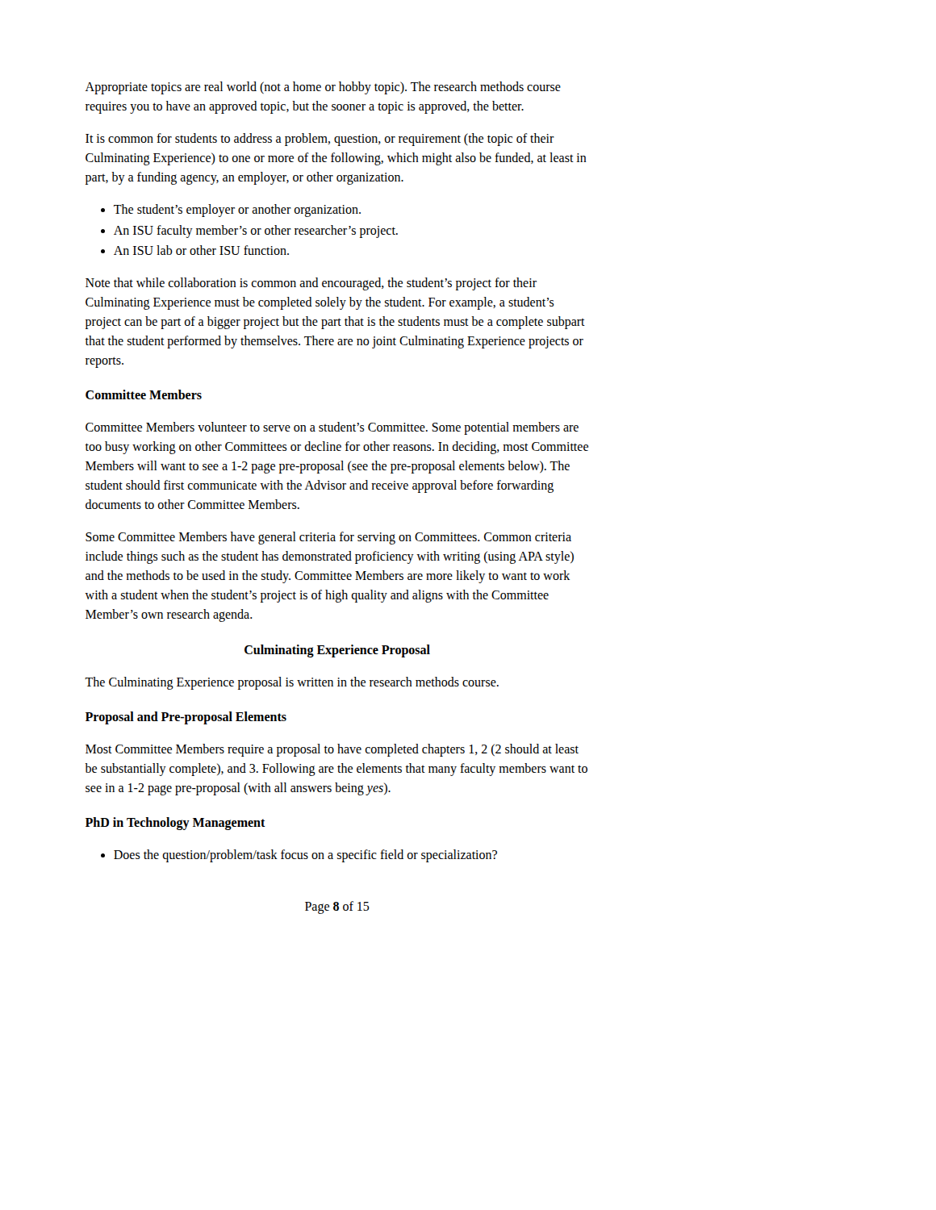Appropriate topics are real world (not a home or hobby topic). The research methods course requires you to have an approved topic, but the sooner a topic is approved, the better.
It is common for students to address a problem, question, or requirement (the topic of their Culminating Experience) to one or more of the following, which might also be funded, at least in part, by a funding agency, an employer, or other organization.
The student’s employer or another organization.
An ISU faculty member’s or other researcher’s project.
An ISU lab or other ISU function.
Note that while collaboration is common and encouraged, the student’s project for their Culminating Experience must be completed solely by the student. For example, a student’s project can be part of a bigger project but the part that is the students must be a complete subpart that the student performed by themselves. There are no joint Culminating Experience projects or reports.
Committee Members
Committee Members volunteer to serve on a student’s Committee. Some potential members are too busy working on other Committees or decline for other reasons. In deciding, most Committee Members will want to see a 1-2 page pre-proposal (see the pre-proposal elements below). The student should first communicate with the Advisor and receive approval before forwarding documents to other Committee Members.
Some Committee Members have general criteria for serving on Committees. Common criteria include things such as the student has demonstrated proficiency with writing (using APA style) and the methods to be used in the study. Committee Members are more likely to want to work with a student when the student’s project is of high quality and aligns with the Committee Member’s own research agenda.
Culminating Experience Proposal
The Culminating Experience proposal is written in the research methods course.
Proposal and Pre-proposal Elements
Most Committee Members require a proposal to have completed chapters 1, 2 (2 should at least be substantially complete), and 3. Following are the elements that many faculty members want to see in a 1-2 page pre-proposal (with all answers being yes).
PhD in Technology Management
Does the question/problem/task focus on a specific field or specialization?
Page 8 of 15